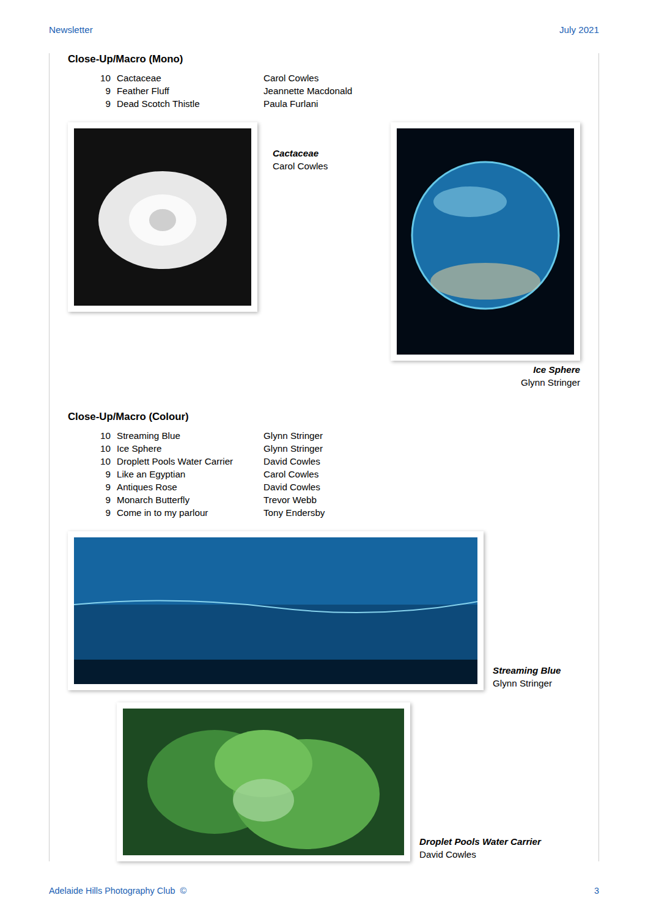Newsletter July 2021
Close-Up/Macro (Mono)
| 10 | Cactaceae | Carol Cowles |
| 9 | Feather Fluff | Jeannette Macdonald |
| 9 | Dead Scotch Thistle | Paula Furlani |
Cactaceae Carol Cowles
Ice Sphere Glynn Stringer
Close-Up/Macro (Colour)
| 10 | Streaming Blue | Glynn Stringer |
| 10 | Ice Sphere | Glynn Stringer |
| 10 | Droplett Pools Water Carrier | David Cowles |
| 9 | Like an Egyptian | Carol Cowles |
| 9 | Antiques Rose | David Cowles |
| 9 | Monarch Butterfly | Trevor Webb |
| 9 | Come in to my parlour | Tony Endersby |
Streaming Blue Glynn Stringer
Droplet Pools Water Carrier David Cowles
Adelaide Hills Photography Club © 3